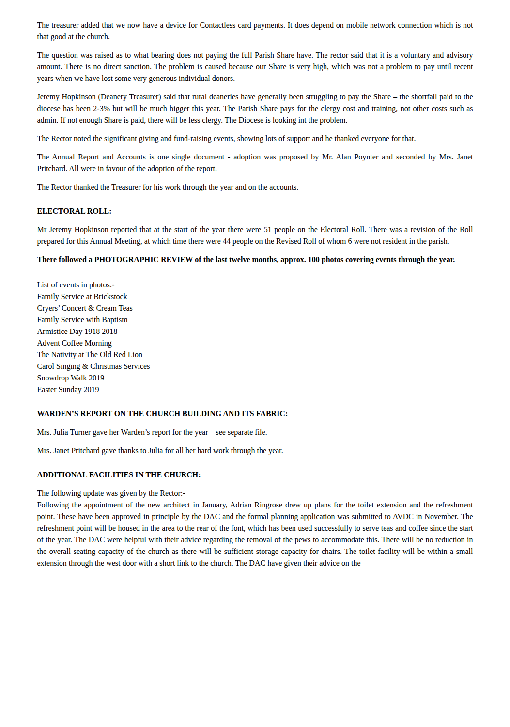The treasurer added that we now have a device for Contactless card payments. It does depend on mobile network connection which is not that good at the church.
The question was raised as to what bearing does not paying the full Parish Share have. The rector said that it is a voluntary and advisory amount. There is no direct sanction. The problem is caused because our Share is very high, which was not a problem to pay until recent years when we have lost some very generous individual donors.
Jeremy Hopkinson (Deanery Treasurer) said that rural deaneries have generally been struggling to pay the Share – the shortfall paid to the diocese has been 2-3% but will be much bigger this year. The Parish Share pays for the clergy cost and training, not other costs such as admin. If not enough Share is paid, there will be less clergy. The Diocese is looking int the problem.
The Rector noted the significant giving and fund-raising events, showing lots of support and he thanked everyone for that.
The Annual Report and Accounts is one single document - adoption was proposed by Mr. Alan Poynter and seconded by Mrs. Janet Pritchard. All were in favour of the adoption of the report.
The Rector thanked the Treasurer for his work through the year and on the accounts.
ELECTORAL ROLL:
Mr Jeremy Hopkinson reported that at the start of the year there were 51 people on the Electoral Roll. There was a revision of the Roll prepared for this Annual Meeting, at which time there were 44 people on the Revised Roll of whom 6 were not resident in the parish.
There followed a PHOTOGRAPHIC REVIEW of the last twelve months, approx. 100 photos covering events through the year.
List of events in photos:-
Family Service at Brickstock
Cryers’ Concert & Cream Teas
Family Service with Baptism
Armistice Day 1918 2018
Advent Coffee Morning
The Nativity at The Old Red Lion
Carol Singing & Christmas Services
Snowdrop Walk 2019
Easter Sunday 2019
WARDEN’S REPORT ON THE CHURCH BUILDING AND ITS FABRIC:
Mrs. Julia Turner gave her Warden’s report for the year – see separate file.
Mrs. Janet Pritchard gave thanks to Julia for all her hard work through the year.
ADDITIONAL FACILITIES IN THE CHURCH:
The following update was given by the Rector:-
Following the appointment of the new architect in January, Adrian Ringrose drew up plans for the toilet extension and the refreshment point. These have been approved in principle by the DAC and the formal planning application was submitted to AVDC in November. The refreshment point will be housed in the area to the rear of the font, which has been used successfully to serve teas and coffee since the start of the year. The DAC were helpful with their advice regarding the removal of the pews to accommodate this. There will be no reduction in the overall seating capacity of the church as there will be sufficient storage capacity for chairs. The toilet facility will be within a small extension through the west door with a short link to the church. The DAC have given their advice on the